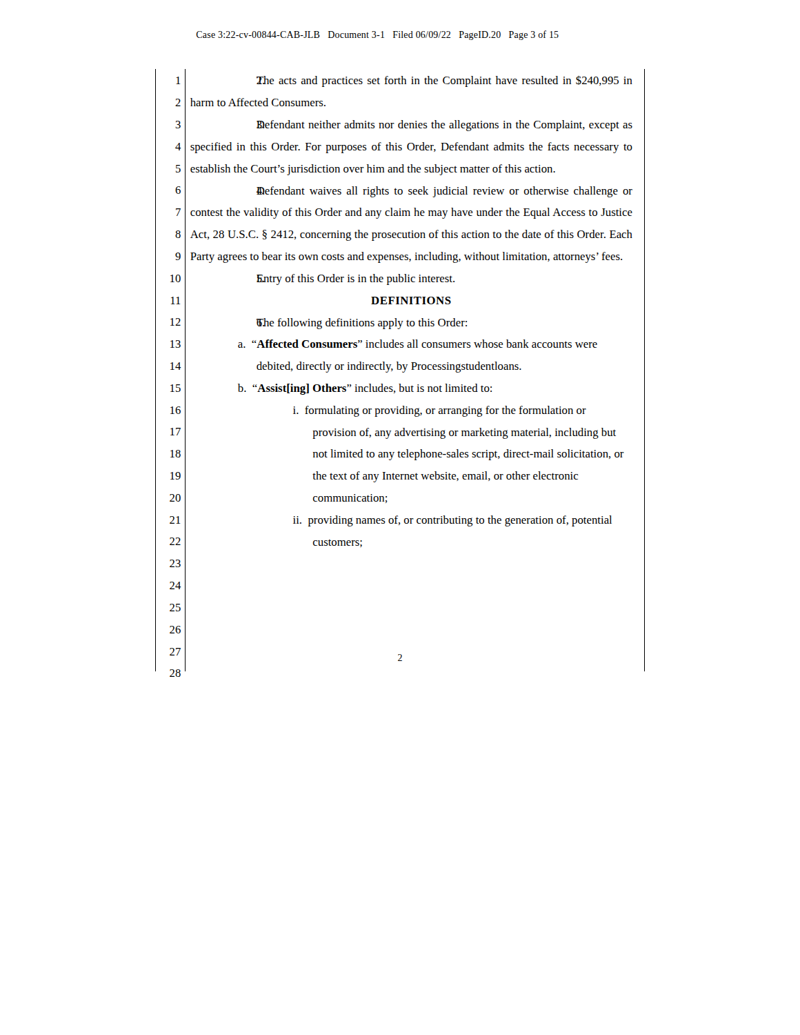Case 3:22-cv-00844-CAB-JLB Document 3-1 Filed 06/09/22 PageID.20 Page 3 of 15
1
2
3
4
5
6
7
8
9
10
11
12
13
14
15
16
17
18
19
20
21
22
23
24
25
26
27
28
2. The acts and practices set forth in the Complaint have resulted in $240,995 in harm to Affected Consumers.
3. Defendant neither admits nor denies the allegations in the Complaint, except as specified in this Order. For purposes of this Order, Defendant admits the facts necessary to establish the Court’s jurisdiction over him and the subject matter of this action.
4. Defendant waives all rights to seek judicial review or otherwise challenge or contest the validity of this Order and any claim he may have under the Equal Access to Justice Act, 28 U.S.C. § 2412, concerning the prosecution of this action to the date of this Order. Each Party agrees to bear its own costs and expenses, including, without limitation, attorneys’ fees.
5. Entry of this Order is in the public interest.
DEFINITIONS
6. The following definitions apply to this Order:
a. “Affected Consumers” includes all consumers whose bank accounts were debited, directly or indirectly, by Processingstudentloans.
b. “Assist[ing] Others” includes, but is not limited to:
i. formulating or providing, or arranging for the formulation or provision of, any advertising or marketing material, including but not limited to any telephone-sales script, direct-mail solicitation, or the text of any Internet website, email, or other electronic communication;
ii. providing names of, or contributing to the generation of, potential customers;
2